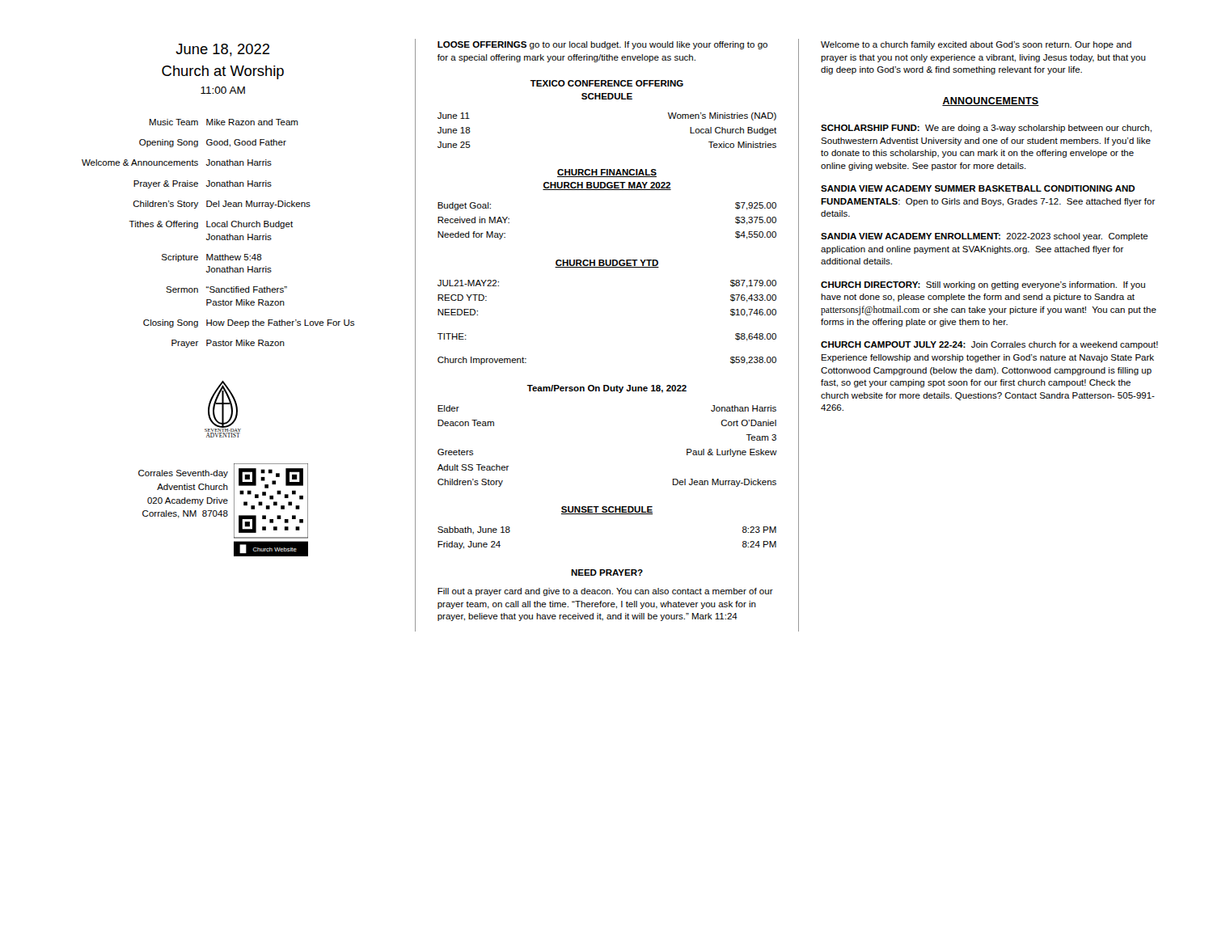June 18, 2022
Church at Worship
11:00 AM
| Music Team | Mike Razon and Team |
| Opening Song | Good, Good Father |
| Welcome & Announcements | Jonathan Harris |
| Prayer & Praise | Jonathan Harris |
| Children’s Story | Del Jean Murray-Dickens |
| Tithes & Offering | Local Church Budget Jonathan Harris |
| Scripture | Matthew 5:48 Jonathan Harris |
| Sermon | “Sanctified Fathers” Pastor Mike Razon |
| Closing Song | How Deep the Father’s Love For Us |
| Prayer | Pastor Mike Razon |
Corrales Seventh-day
Adventist Church
020 Academy Drive
Corrales, NM 87048
LOOSE OFFERINGS go to our local budget. If you would like your offering to go for a special offering mark your offering/tithe envelope as such.
TEXICO CONFERENCE OFFERING SCHEDULE
| June 11 | Women’s Ministries (NAD) |
| June 18 | Local Church Budget |
| June 25 | Texico Ministries |
Church Financials
Church Budget May 2022
| Budget Goal: | $7,925.00 |
| Received in MAY: | $3,375.00 |
| Needed for May: | $4,550.00 |
Church Budget YTD
| JUL21-MAY22: | $87,179.00 |
| RECD YTD: | $76,433.00 |
| NEEDED: | $10,746.00 |
| TITHE: | $8,648.00 |
| Church Improvement: | $59,238.00 |
Team/Person On Duty June 18, 2022
| Elder | Jonathan Harris |
| Deacon Team | Cort O’Daniel |
| | Team 3 |
| Greeters | Paul & Lurlyne Eskew |
| Adult SS Teacher | |
| Children’s Story | Del Jean Murray-Dickens |
Sunset Schedule
| Sabbath, June 18 | 8:23 PM |
| Friday, June 24 | 8:24 PM |
NEED PRAYER?
Fill out a prayer card and give to a deacon. You can also contact a member of our prayer team, on call all the time. “Therefore, I tell you, whatever you ask for in prayer, believe that you have received it, and it will be yours.” Mark 11:24
Welcome to a church family excited about God’s soon return. Our hope and prayer is that you not only experience a vibrant, living Jesus today, but that you dig deep into God’s word & find something relevant for your life.
ANNOUNCEMENTS
SCHOLARSHIP FUND: We are doing a 3-way scholarship between our church, Southwestern Adventist University and one of our student members. If you’d like to donate to this scholarship, you can mark it on the offering envelope or the online giving website. See pastor for more details.
SANDIA VIEW ACADEMY SUMMER BASKETBALL CONDITIONING AND FUNDAMENTALS: Open to Girls and Boys, Grades 7-12. See attached flyer for details.
SANDIA VIEW ACADEMY ENROLLMENT: 2022-2023 school year. Complete application and online payment at SVAKnights.org. See attached flyer for additional details.
CHURCH DIRECTORY: Still working on getting everyone’s information. If you have not done so, please complete the form and send a picture to Sandra at pattersonsjf@hotmail.com or she can take your picture if you want! You can put the forms in the offering plate or give them to her.
CHURCH CAMPOUT JULY 22-24: Join Corrales church for a weekend campout! Experience fellowship and worship together in God’s nature at Navajo State Park Cottonwood Campground (below the dam). Cottonwood campground is filling up fast, so get your camping spot soon for our first church campout! Check the church website for more details. Questions? Contact Sandra Patterson- 505-991-4266.